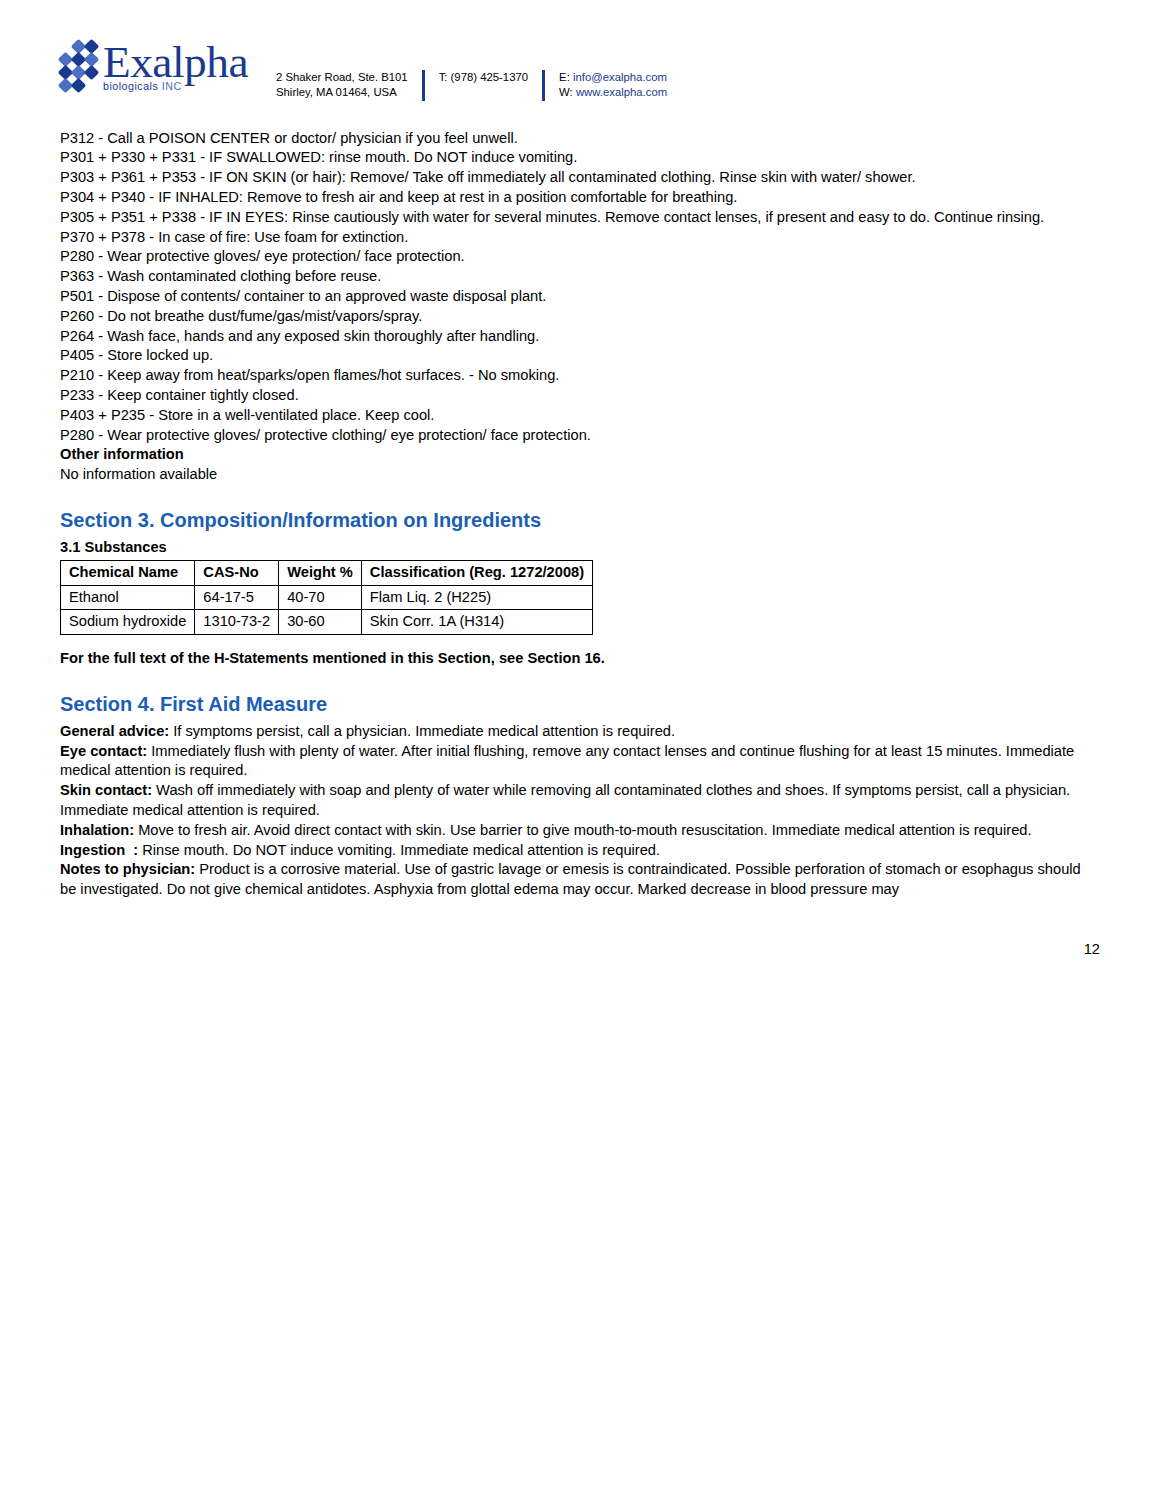Exalpha
biologicals INC
2 Shaker Road, Ste. B101
Shirley, MA 01464, USA
T: (978) 425-1370
E: info@exalpha.com
W: www.exalpha.com
P312 - Call a POISON CENTER or doctor/ physician if you feel unwell.
P301 + P330 + P331 - IF SWALLOWED: rinse mouth. Do NOT induce vomiting.
P303 + P361 + P353 - IF ON SKIN (or hair): Remove/ Take off immediately all contaminated clothing. Rinse skin with water/ shower.
P304 + P340 - IF INHALED: Remove to fresh air and keep at rest in a position comfortable for breathing.
P305 + P351 + P338 - IF IN EYES: Rinse cautiously with water for several minutes. Remove contact lenses, if present and easy to do. Continue rinsing.
P370 + P378 - In case of fire: Use foam for extinction.
P280 - Wear protective gloves/ eye protection/ face protection.
P363 - Wash contaminated clothing before reuse.
P501 - Dispose of contents/ container to an approved waste disposal plant.
P260 - Do not breathe dust/fume/gas/mist/vapors/spray.
P264 - Wash face, hands and any exposed skin thoroughly after handling.
P405 - Store locked up.
P210 - Keep away from heat/sparks/open flames/hot surfaces. - No smoking.
P233 - Keep container tightly closed.
P403 + P235 - Store in a well-ventilated place. Keep cool.
P280 - Wear protective gloves/ protective clothing/ eye protection/ face protection.
Other information
No information available
Section 3. Composition/Information on Ingredients
3.1 Substances
| Chemical Name | CAS-No | Weight % | Classification (Reg. 1272/2008) |
| --- | --- | --- | --- |
| Ethanol | 64-17-5 | 40-70 | Flam Liq. 2 (H225) |
| Sodium hydroxide | 1310-73-2 | 30-60 | Skin Corr. 1A (H314) |
For the full text of the H-Statements mentioned in this Section, see Section 16.
Section 4. First Aid Measure
General advice: If symptoms persist, call a physician. Immediate medical attention is required.
Eye contact: Immediately flush with plenty of water. After initial flushing, remove any contact lenses and continue flushing for at least 15 minutes. Immediate medical attention is required.
Skin contact: Wash off immediately with soap and plenty of water while removing all contaminated clothes and shoes. If symptoms persist, call a physician. Immediate medical attention is required.
Inhalation: Move to fresh air. Avoid direct contact with skin. Use barrier to give mouth-to-mouth resuscitation. Immediate medical attention is required.
Ingestion : Rinse mouth. Do NOT induce vomiting. Immediate medical attention is required.
Notes to physician: Product is a corrosive material. Use of gastric lavage or emesis is contraindicated. Possible perforation of stomach or esophagus should be investigated. Do not give chemical antidotes. Asphyxia from glottal edema may occur. Marked decrease in blood pressure may
12